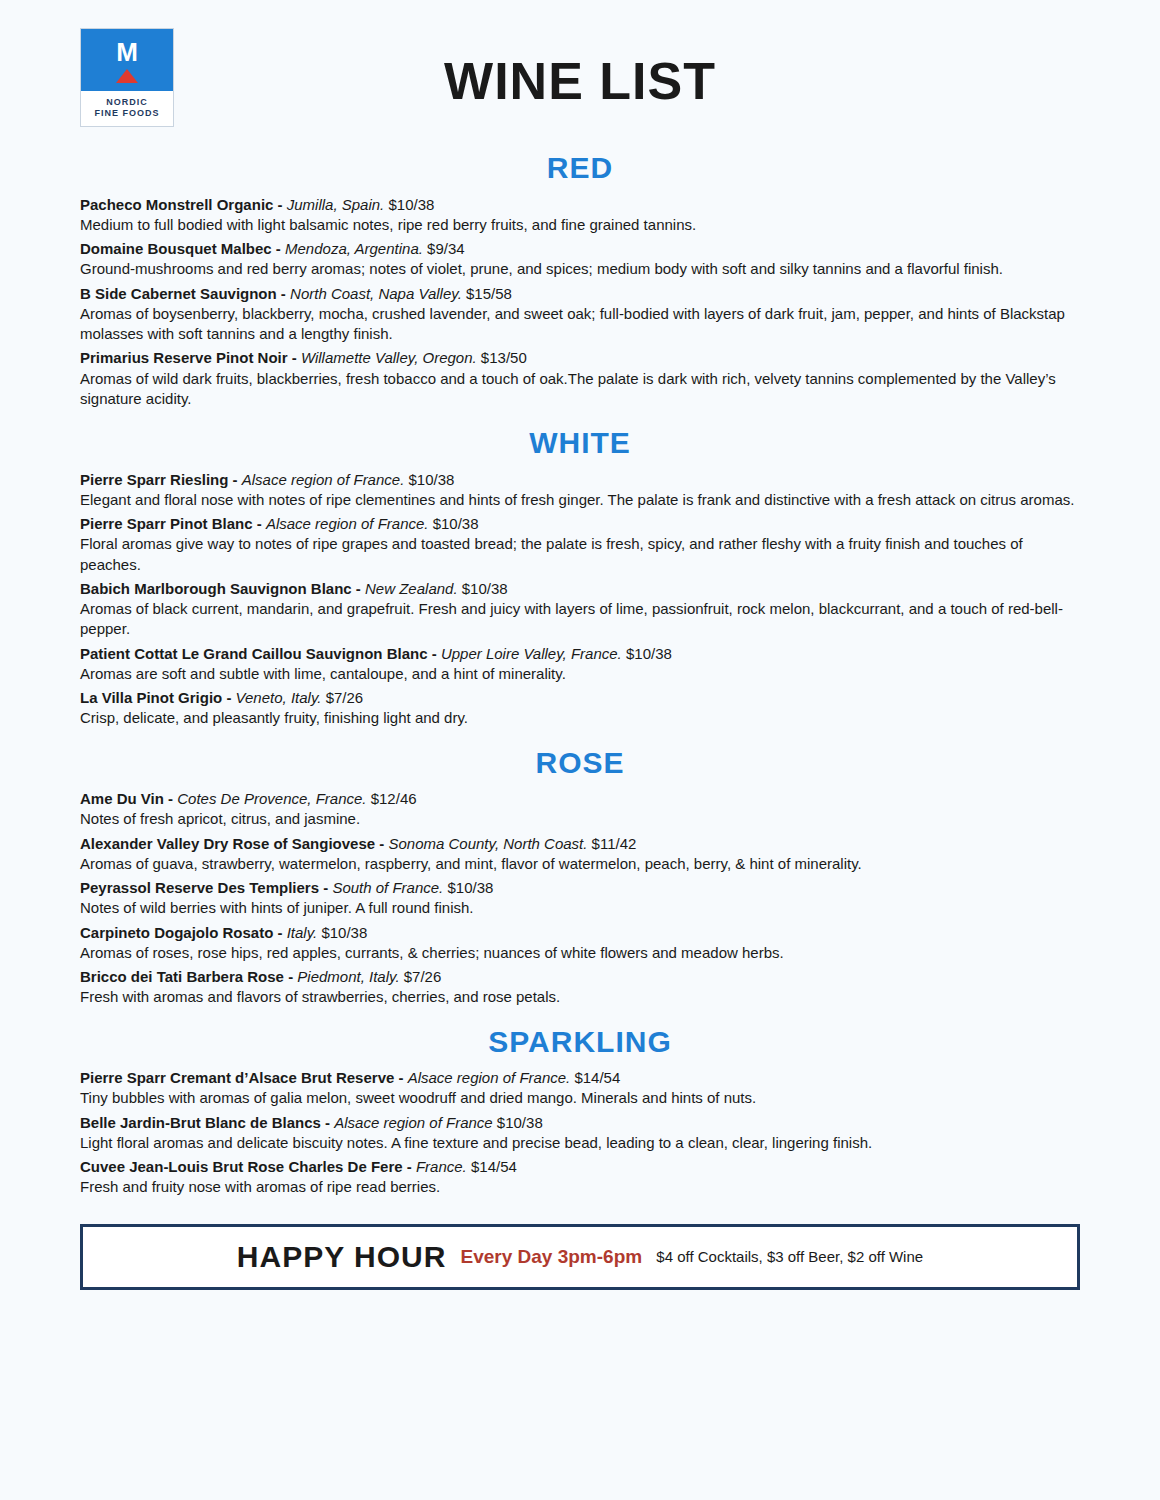M
NORDIC
FINE FOODS
WINE LIST
RED
Pacheco Monstrell Organic - Jumilla, Spain. $10/38
Medium to full bodied with light balsamic notes, ripe red berry fruits, and fine grained tannins.
Domaine Bousquet Malbec - Mendoza, Argentina. $9/34
Ground-mushrooms and red berry aromas; notes of violet, prune, and spices; medium body with soft and silky tannins and a flavorful finish.
B Side Cabernet Sauvignon - North Coast, Napa Valley. $15/58
Aromas of boysenberry, blackberry, mocha, crushed lavender, and sweet oak; full-bodied with layers of dark fruit, jam, pepper, and hints of Blackstap molasses with soft tannins and a lengthy finish.
Primarius Reserve Pinot Noir - Willamette Valley, Oregon. $13/50
Aromas of wild dark fruits, blackberries, fresh tobacco and a touch of oak.The palate is dark with rich, velvety tannins complemented by the Valley’s signature acidity.
WHITE
Pierre Sparr Riesling - Alsace region of France. $10/38
Elegant and floral nose with notes of ripe clementines and hints of fresh ginger. The palate is frank and distinctive with a fresh attack on citrus aromas.
Pierre Sparr Pinot Blanc - Alsace region of France. $10/38
Floral aromas give way to notes of ripe grapes and toasted bread; the palate is fresh, spicy, and rather fleshy with a fruity finish and touches of peaches.
Babich Marlborough Sauvignon Blanc - New Zealand. $10/38
Aromas of black current, mandarin, and grapefruit. Fresh and juicy with layers of lime, passionfruit, rock melon, blackcurrant, and a touch of red-bell-pepper.
Patient Cottat Le Grand Caillou Sauvignon Blanc - Upper Loire Valley, France. $10/38
Aromas are soft and subtle with lime, cantaloupe, and a hint of minerality.
La Villa Pinot Grigio - Veneto, Italy. $7/26
Crisp, delicate, and pleasantly fruity, finishing light and dry.
ROSE
Ame Du Vin - Cotes De Provence, France. $12/46
Notes of fresh apricot, citrus, and jasmine.
Alexander Valley Dry Rose of Sangiovese - Sonoma County, North Coast. $11/42
Aromas of guava, strawberry, watermelon, raspberry, and mint, flavor of watermelon, peach, berry, & hint of minerality.
Peyrassol Reserve Des Templiers - South of France. $10/38
Notes of wild berries with hints of juniper. A full round finish.
Carpineto Dogajolo Rosato - Italy. $10/38
Aromas of roses, rose hips, red apples, currants, & cherries; nuances of white flowers and meadow herbs.
Bricco dei Tati Barbera Rose - Piedmont, Italy. $7/26
Fresh with aromas and flavors of strawberries, cherries, and rose petals.
SPARKLING
Pierre Sparr Cremant d’Alsace Brut Reserve - Alsace region of France. $14/54
Tiny bubbles with aromas of galia melon, sweet woodruff and dried mango. Minerals and hints of nuts.
Belle Jardin-Brut Blanc de Blancs - Alsace region of France $10/38
Light floral aromas and delicate biscuity notes. A fine texture and precise bead, leading to a clean, clear, lingering finish.
Cuvee Jean-Louis Brut Rose Charles De Fere - France. $14/54
Fresh and fruity nose with aromas of ripe read berries.
HAPPY HOUR Every Day 3pm-6pm $4 off Cocktails, $3 off Beer, $2 off Wine